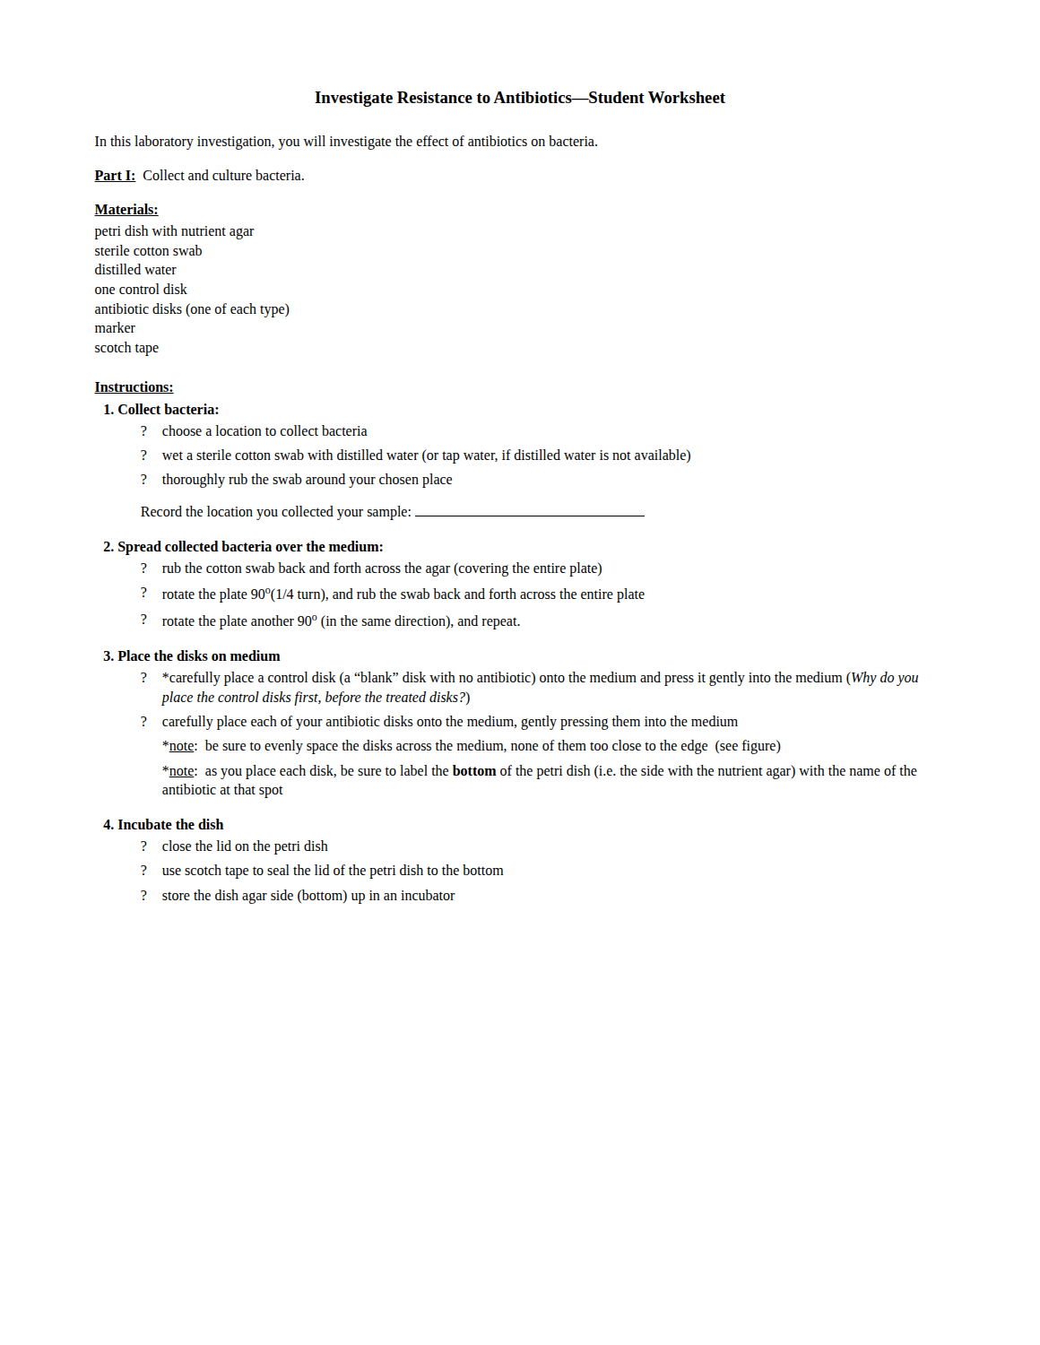Investigate Resistance to Antibiotics—Student Worksheet
In this laboratory investigation, you will investigate the effect of antibiotics on bacteria.
Part I: Collect and culture bacteria.
Materials:
petri dish with nutrient agar
sterile cotton swab
distilled water
one control disk
antibiotic disks (one of each type)
marker
scotch tape
Instructions:
Collect bacteria:
choose a location to collect bacteria
wet a sterile cotton swab with distilled water (or tap water, if distilled water is not available)
thoroughly rub the swab around your chosen place
Record the location you collected your sample:
Spread collected bacteria over the medium:
rub the cotton swab back and forth across the agar (covering the entire plate)
rotate the plate 90o(1/4 turn), and rub the swab back and forth across the entire plate
rotate the plate another 90o (in the same direction), and repeat.
Place the disks on medium
*carefully place a control disk (a “blank” disk with no antibiotic) onto the medium and press it gently into the medium (Why do you place the control disks first, before the treated disks?)
carefully place each of your antibiotic disks onto the medium, gently pressing them into the medium *note: be sure to evenly space the disks across the medium, none of them too close to the edge (see figure) *note: as you place each disk, be sure to label the bottom of the petri dish (i.e. the side with the nutrient agar) with the name of the antibiotic at that spot
Incubate the dish
close the lid on the petri dish
use scotch tape to seal the lid of the petri dish to the bottom
store the dish agar side (bottom) up in an incubator